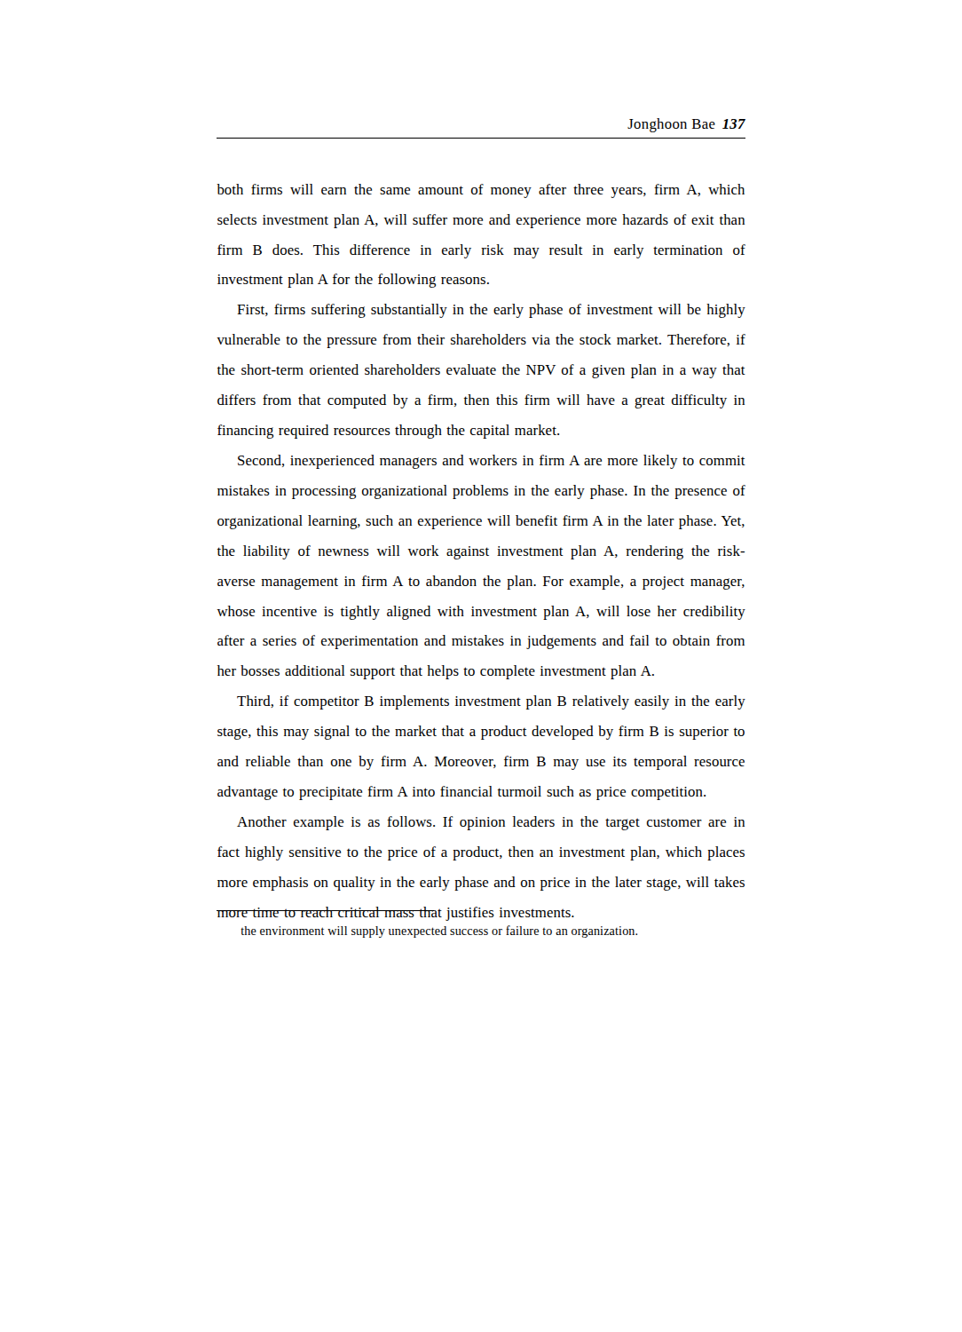Jonghoon Bae 137
both firms will earn the same amount of money after three years, firm A, which selects investment plan A, will suffer more and experience more hazards of exit than firm B does. This difference in early risk may result in early termination of investment plan A for the following reasons.
First, firms suffering substantially in the early phase of investment will be highly vulnerable to the pressure from their shareholders via the stock market. Therefore, if the short-term oriented shareholders evaluate the NPV of a given plan in a way that differs from that computed by a firm, then this firm will have a great difficulty in financing required resources through the capital market.
Second, inexperienced managers and workers in firm A are more likely to commit mistakes in processing organizational problems in the early phase. In the presence of organizational learning, such an experience will benefit firm A in the later phase. Yet, the liability of newness will work against investment plan A, rendering the risk-averse management in firm A to abandon the plan. For example, a project manager, whose incentive is tightly aligned with investment plan A, will lose her credibility after a series of experimentation and mistakes in judgements and fail to obtain from her bosses additional support that helps to complete investment plan A.
Third, if competitor B implements investment plan B relatively easily in the early stage, this may signal to the market that a product developed by firm B is superior to and reliable than one by firm A. Moreover, firm B may use its temporal resource advantage to precipitate firm A into financial turmoil such as price competition.
Another example is as follows. If opinion leaders in the target customer are in fact highly sensitive to the price of a product, then an investment plan, which places more emphasis on quality in the early phase and on price in the later stage, will takes more time to reach critical mass that justifies investments.
the environment will supply unexpected success or failure to an organization.